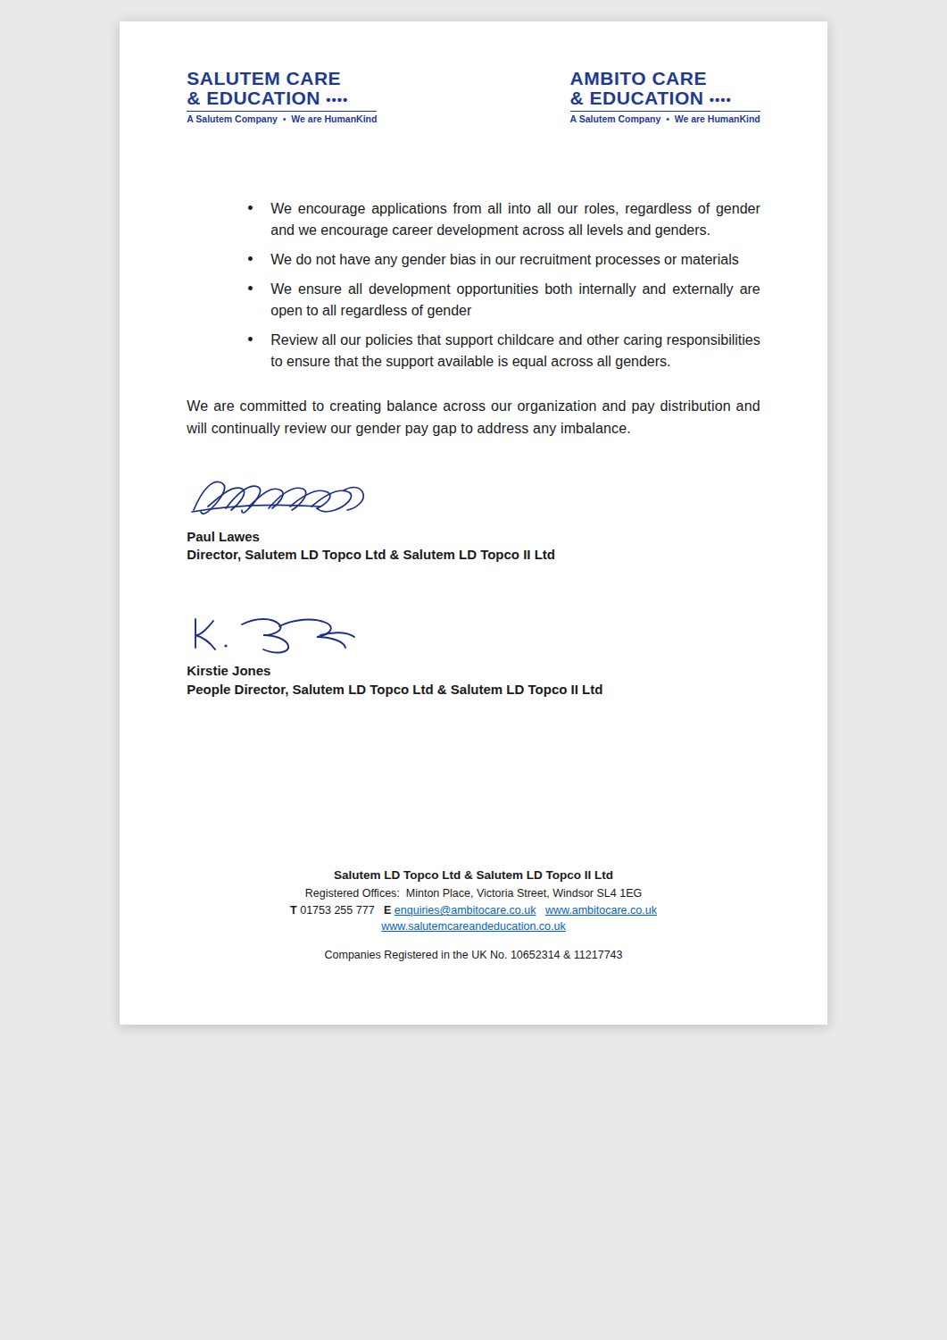Salutem Care
& Education ••••
A Salutem Company • We are HumanKind
Ambito Care
& Education ••••
A Salutem Company • We are HumanKind
We encourage applications from all into all our roles, regardless of gender and we encourage career development across all levels and genders.
We do not have any gender bias in our recruitment processes or materials
We ensure all development opportunities both internally and externally are open to all regardless of gender
Review all our policies that support childcare and other caring responsibilities to ensure that the support available is equal across all genders.
We are committed to creating balance across our organization and pay distribution and will continually review our gender pay gap to address any imbalance.
Paul Lawes
Director, Salutem LD Topco Ltd & Salutem LD Topco II Ltd
Kirstie Jones
People Director, Salutem LD Topco Ltd & Salutem LD Topco II Ltd
Salutem LD Topco Ltd & Salutem LD Topco II Ltd
Registered Offices: Minton Place, Victoria Street, Windsor SL4 1EG
T 01753 255 777 E enquiries@ambitocare.co.uk www.ambitocare.co.uk
www.salutemcareandeducation.co.uk
Companies Registered in the UK No. 10652314 & 11217743